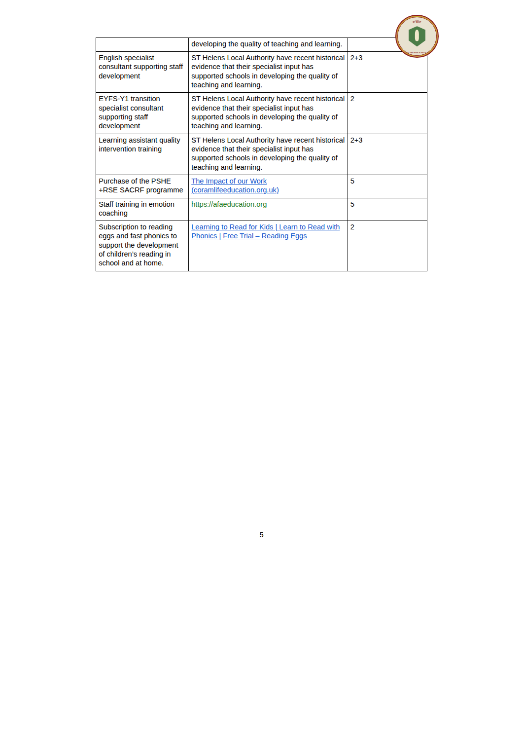I DO
MY BEST
ST HELENS SCHOOL
| | developing the quality of teaching and learning. | |
| English specialist consultant supporting staff development | ST Helens Local Authority have recent historical evidence that their specialist input has supported schools in developing the quality of teaching and learning. | 2+3 |
| EYFS-Y1 transition specialist consultant supporting staff development | ST Helens Local Authority have recent historical evidence that their specialist input has supported schools in developing the quality of teaching and learning. | 2 |
| Learning assistant quality intervention training | ST Helens Local Authority have recent historical evidence that their specialist input has supported schools in developing the quality of teaching and learning. | 2+3 |
| Purchase of the PSHE +RSE SACRF programme | The Impact of our Work (coramlifeeducation.org.uk) | 5 |
| Staff training in emotion coaching | https://afaeducation.org | 5 |
| Subscription to reading eggs and fast phonics to support the development of children’s reading in school and at home. | Learning to Read for Kids / Learn to Read with Phonics / Free Trial – Reading Eggs | 2 |
5